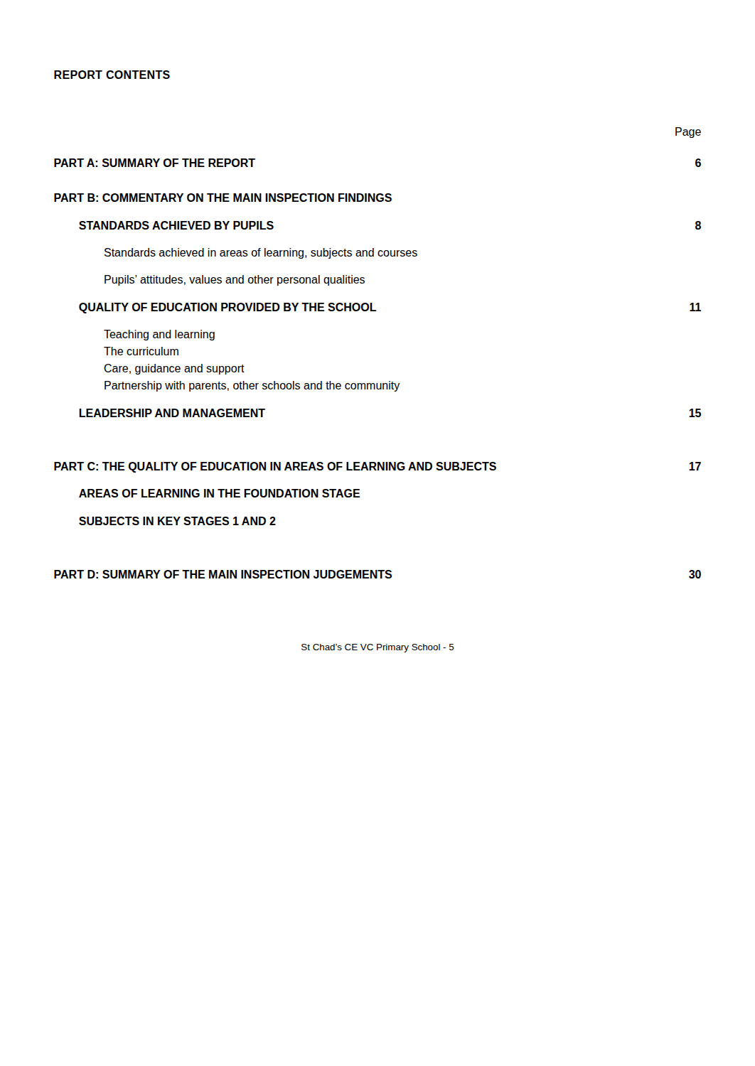REPORT CONTENTS
Page
| PART A: SUMMARY OF THE REPORT | 6 |
| PART B: COMMENTARY ON THE MAIN INSPECTION FINDINGS | |
| STANDARDS ACHIEVED BY PUPILS | 8 |
| Standards achieved in areas of learning, subjects and courses | |
| Pupils’ attitudes, values and other personal qualities | |
| QUALITY OF EDUCATION PROVIDED BY THE SCHOOL | 11 |
| Teaching and learning | |
| The curriculum | |
| Care, guidance and support | |
| Partnership with parents, other schools and the community | |
| LEADERSHIP AND MANAGEMENT | 15 |
| PART C: THE QUALITY OF EDUCATION IN AREAS OF LEARNING AND SUBJECTS | 17 |
| AREAS OF LEARNING IN THE FOUNDATION STAGE | |
| SUBJECTS IN KEY STAGES 1 and 2 | |
| PART D: SUMMARY OF THE MAIN INSPECTION JUDGEMENTS | 30 |
St Chad’s CE VC Primary School - 5